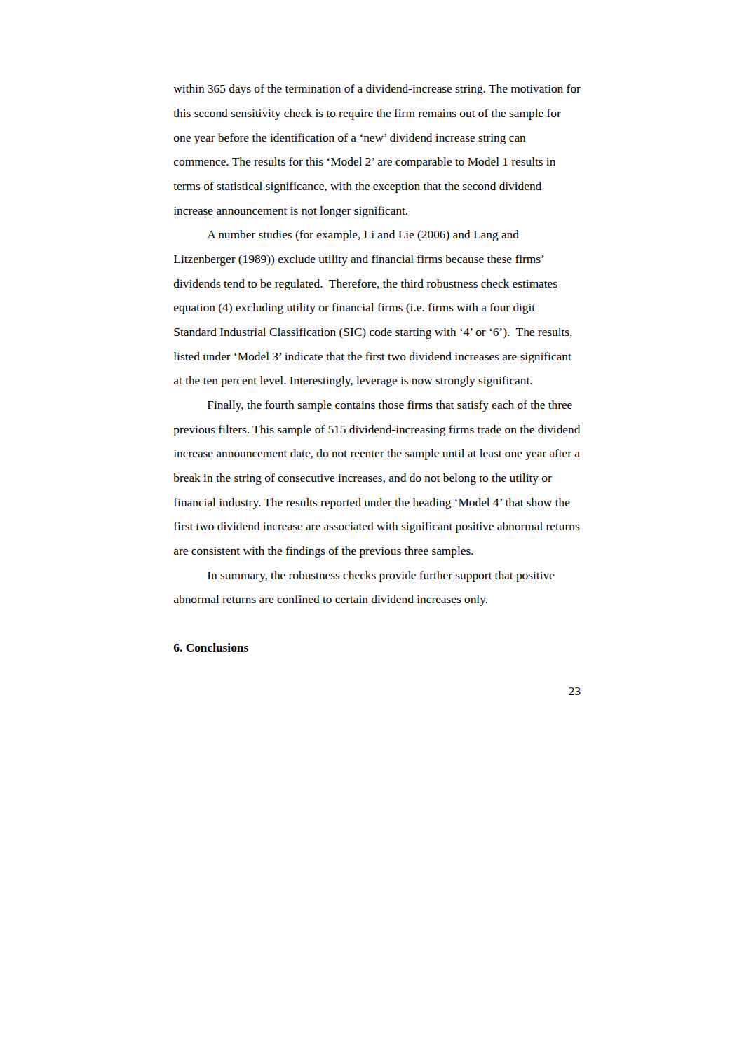within 365 days of the termination of a dividend-increase string. The motivation for this second sensitivity check is to require the firm remains out of the sample for one year before the identification of a ‘new’ dividend increase string can commence. The results for this ‘Model 2’ are comparable to Model 1 results in terms of statistical significance, with the exception that the second dividend increase announcement is not longer significant.
A number studies (for example, Li and Lie (2006) and Lang and Litzenberger (1989)) exclude utility and financial firms because these firms’ dividends tend to be regulated. Therefore, the third robustness check estimates equation (4) excluding utility or financial firms (i.e. firms with a four digit Standard Industrial Classification (SIC) code starting with ‘4’ or ‘6’). The results, listed under ‘Model 3’ indicate that the first two dividend increases are significant at the ten percent level. Interestingly, leverage is now strongly significant.
Finally, the fourth sample contains those firms that satisfy each of the three previous filters. This sample of 515 dividend-increasing firms trade on the dividend increase announcement date, do not reenter the sample until at least one year after a break in the string of consecutive increases, and do not belong to the utility or financial industry. The results reported under the heading ‘Model 4’ that show the first two dividend increase are associated with significant positive abnormal returns are consistent with the findings of the previous three samples.
In summary, the robustness checks provide further support that positive abnormal returns are confined to certain dividend increases only.
6. Conclusions
23